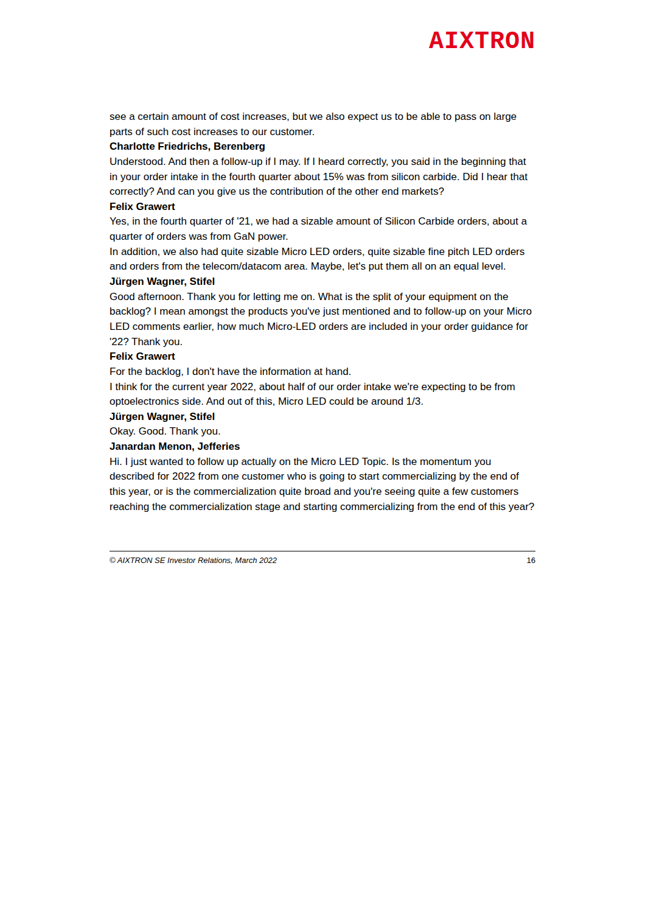AIXTRON
see a certain amount of cost increases, but we also expect us to be able to pass on large parts of such cost increases to our customer.
Charlotte Friedrichs, Berenberg
Understood. And then a follow-up if I may. If I heard correctly, you said in the beginning that in your order intake in the fourth quarter about 15% was from silicon carbide. Did I hear that correctly? And can you give us the contribution of the other end markets?
Felix Grawert
Yes, in the fourth quarter of '21, we had a sizable amount of Silicon Carbide orders, about a quarter of orders was from GaN power.
In addition, we also had quite sizable Micro LED orders, quite sizable fine pitch LED orders and orders from the telecom/datacom area. Maybe, let's put them all on an equal level.
Jürgen Wagner, Stifel
Good afternoon. Thank you for letting me on. What is the split of your equipment on the backlog? I mean amongst the products you've just mentioned and to follow-up on your Micro LED comments earlier, how much Micro-LED orders are included in your order guidance for '22? Thank you.
Felix Grawert
For the backlog, I don't have the information at hand.
I think for the current year 2022, about half of our order intake we're expecting to be from optoelectronics side. And out of this, Micro LED could be around 1/3.
Jürgen Wagner, Stifel
Okay. Good. Thank you.
Janardan Menon, Jefferies
Hi. I just wanted to follow up actually on the Micro LED Topic. Is the momentum you described for 2022 from one customer who is going to start commercializing by the end of this year, or is the commercialization quite broad and you're seeing quite a few customers reaching the commercialization stage and starting commercializing from the end of this year?
© AIXTRON SE Investor Relations, March 2022 16